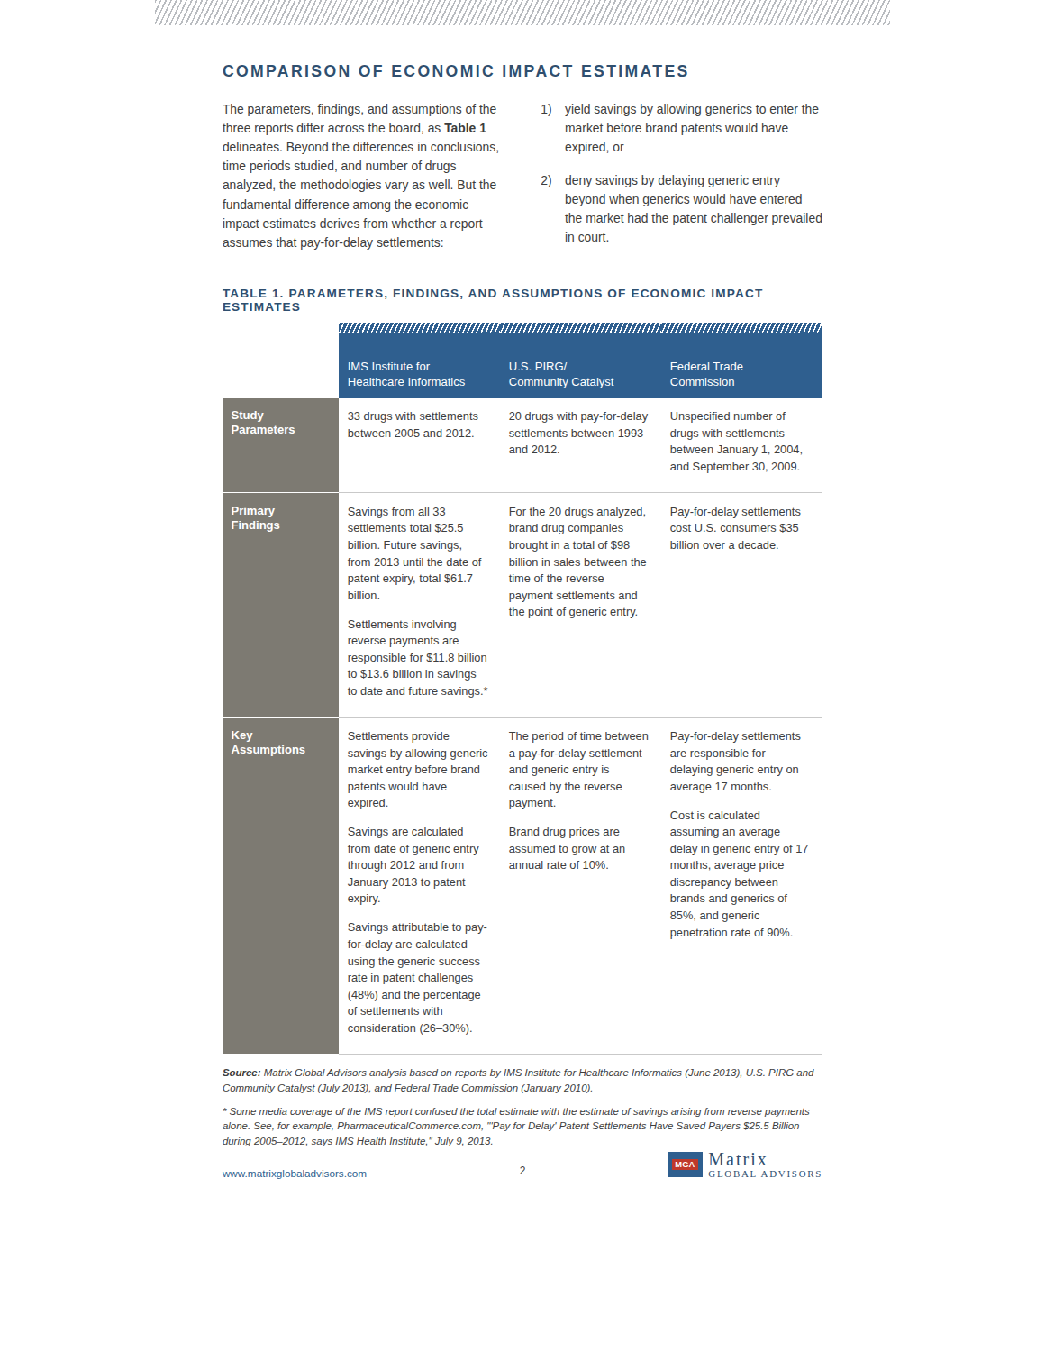Comparison of Economic Impact Estimates
The parameters, findings, and assumptions of the three reports differ across the board, as Table 1 delineates. Beyond the differences in conclusions, time periods studied, and number of drugs analyzed, the methodologies vary as well. But the fundamental difference among the economic impact estimates derives from whether a report assumes that pay-for-delay settlements:
yield savings by allowing generics to enter the market before brand patents would have expired, or
deny savings by delaying generic entry beyond when generics would have entered the market had the patent challenger prevailed in court.
Table 1. Parameters, Findings, and Assumptions of Economic Impact Estimates
| | IMS Institute for Healthcare Informatics | U.S. PIRG/ Community Catalyst | Federal Trade Commission |
| --- | --- | --- | --- |
| Study Parameters | 33 drugs with settlements between 2005 and 2012. | 20 drugs with pay-for-delay settlements between 1993 and 2012. | Unspecified number of drugs with settlements between January 1, 2004, and September 30, 2009. |
| Primary Findings | Savings from all 33 settlements total $25.5 billion. Future savings, from 2013 until the date of patent expiry, total $61.7 billion. Settlements involving reverse payments are responsible for $11.8 billion to $13.6 billion in savings to date and future savings.* | For the 20 drugs analyzed, brand drug companies brought in a total of $98 billion in sales between the time of the reverse payment settlements and the point of generic entry. | Pay-for-delay settlements cost U.S. consumers $35 billion over a decade. |
| Key Assumptions | Settlements provide savings by allowing generic market entry before brand patents would have expired. Savings are calculated from date of generic entry through 2012 and from January 2013 to patent expiry. Savings attributable to pay-for-delay are calculated using the generic success rate in patent challenges (48%) and the percentage of settlements with consideration (26–30%). | The period of time between a pay-for-delay settlement and generic entry is caused by the reverse payment. Brand drug prices are assumed to grow at an annual rate of 10%. | Pay-for-delay settlements are responsible for delaying generic entry on average 17 months. Cost is calculated assuming an average delay in generic entry of 17 months, average price discrepancy between brands and generics of 85%, and generic penetration rate of 90%. |
Source: Matrix Global Advisors analysis based on reports by IMS Institute for Healthcare Informatics (June 2013), U.S. PIRG and Community Catalyst (July 2013), and Federal Trade Commission (January 2010).
* Some media coverage of the IMS report confused the total estimate with the estimate of savings arising from reverse payments alone. See, for example, PharmaceuticalCommerce.com, "'Pay for Delay' Patent Settlements Have Saved Payers $25.5 Billion during 2005–2012, says IMS Health Institute," July 9, 2013.
www.matrixglobaladvisors.com
2
MGA
Matrix
GLOBAL ADVISORS